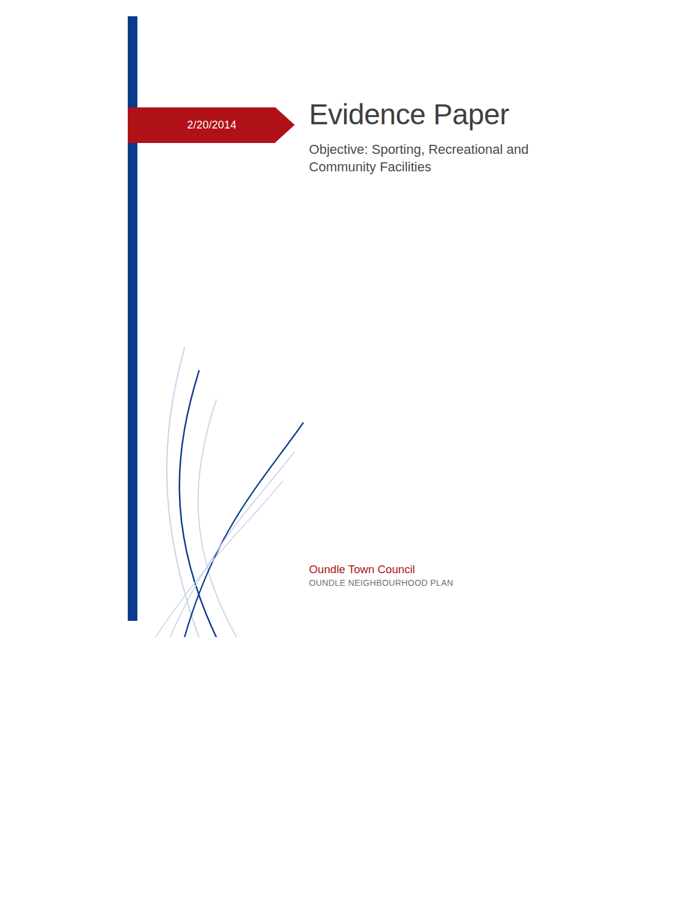2/20/2014
Evidence Paper
Objective: Sporting, Recreational and Community Facilities
Oundle Town Council
Oundle Neighbourhood Plan